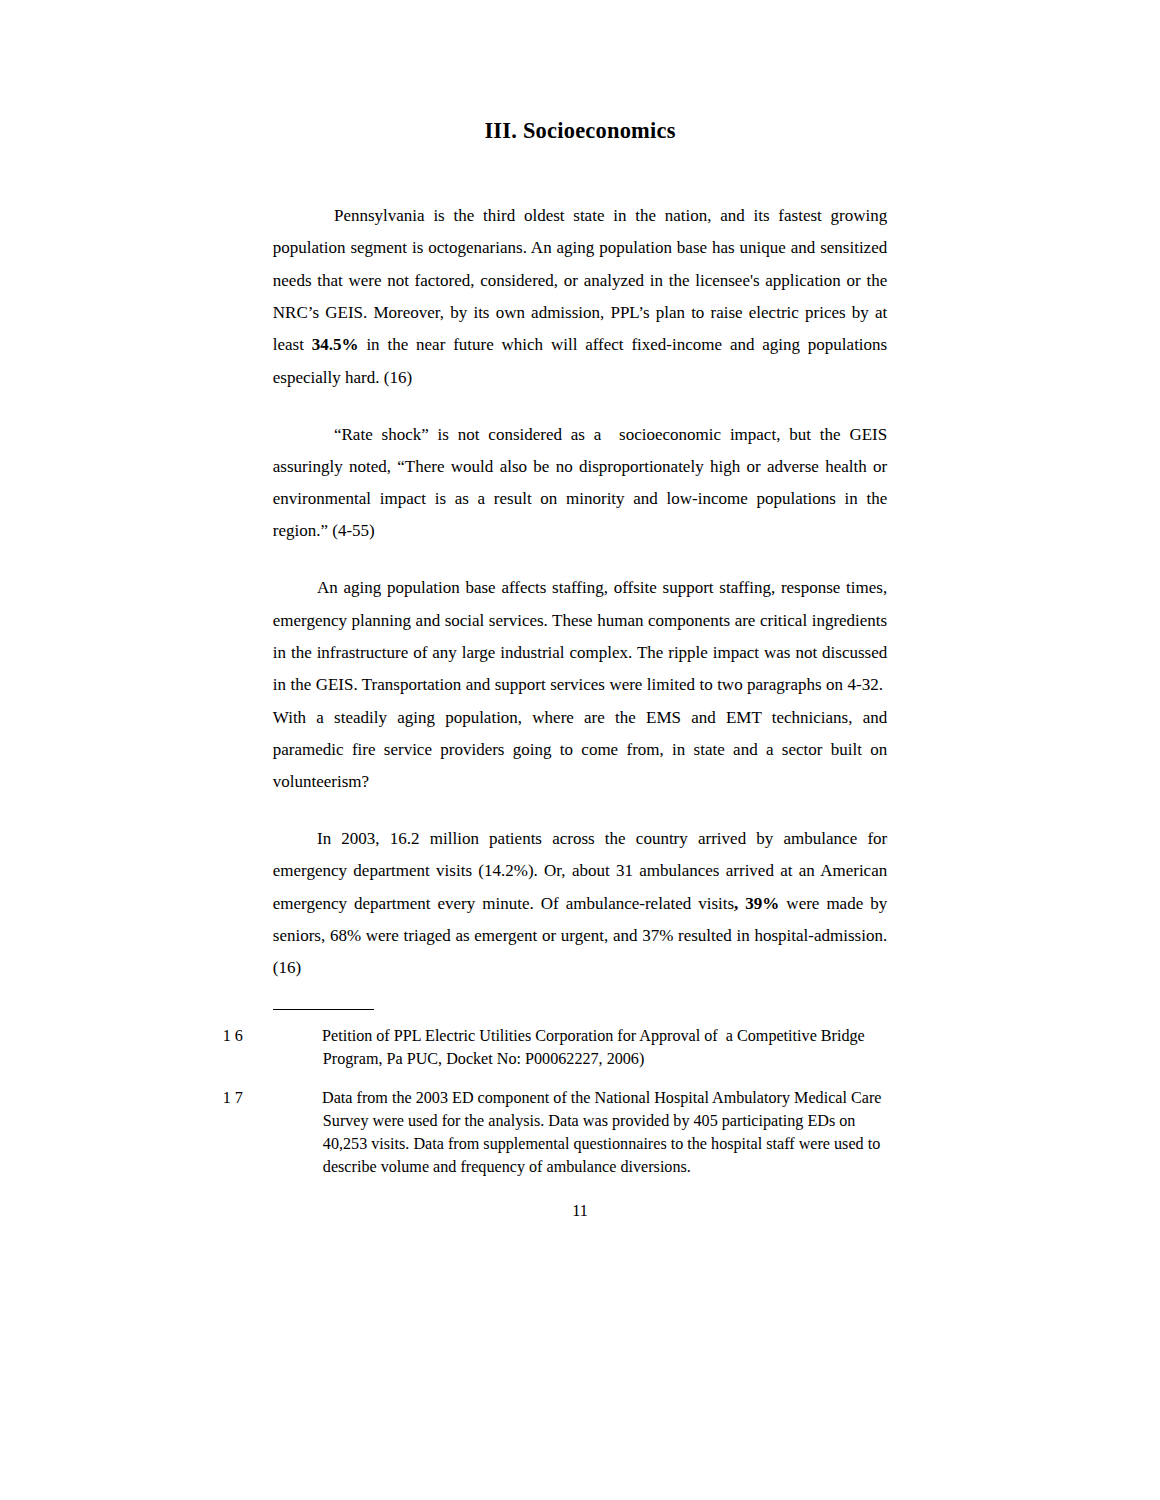III. Socioeconomics
Pennsylvania is the third oldest state in the nation, and its fastest growing population segment is octogenarians. An aging population base has unique and sensitized needs that were not factored, considered, or analyzed in the licensee's application or the NRC’s GEIS. Moreover, by its own admission, PPL’s plan to raise electric prices by at least 34.5% in the near future which will affect fixed-income and aging populations especially hard. (16)
“Rate shock” is not considered as a socioeconomic impact, but the GEIS assuringly noted, “There would also be no disproportionately high or adverse health or environmental impact is as a result on minority and low-income populations in the region.” (4-55)
An aging population base affects staffing, offsite support staffing, response times, emergency planning and social services. These human components are critical ingredients in the infrastructure of any large industrial complex. The ripple impact was not discussed in the GEIS. Transportation and support services were limited to two paragraphs on 4-32. With a steadily aging population, where are the EMS and EMT technicians, and paramedic fire service providers going to come from, in state and a sector built on volunteerism?
In 2003, 16.2 million patients across the country arrived by ambulance for emergency department visits (14.2%). Or, about 31 ambulances arrived at an American emergency department every minute. Of ambulance-related visits, 39% were made by seniors, 68% were triaged as emergent or urgent, and 37% resulted in hospital-admission. (16)
1 6 Petition of PPL Electric Utilities Corporation for Approval of a Competitive Bridge Program, Pa PUC, Docket No: P00062227, 2006)
1 7 Data from the 2003 ED component of the National Hospital Ambulatory Medical Care Survey were used for the analysis. Data was provided by 405 participating EDs on 40,253 visits. Data from supplemental questionnaires to the hospital staff were used to describe volume and frequency of ambulance diversions.
11